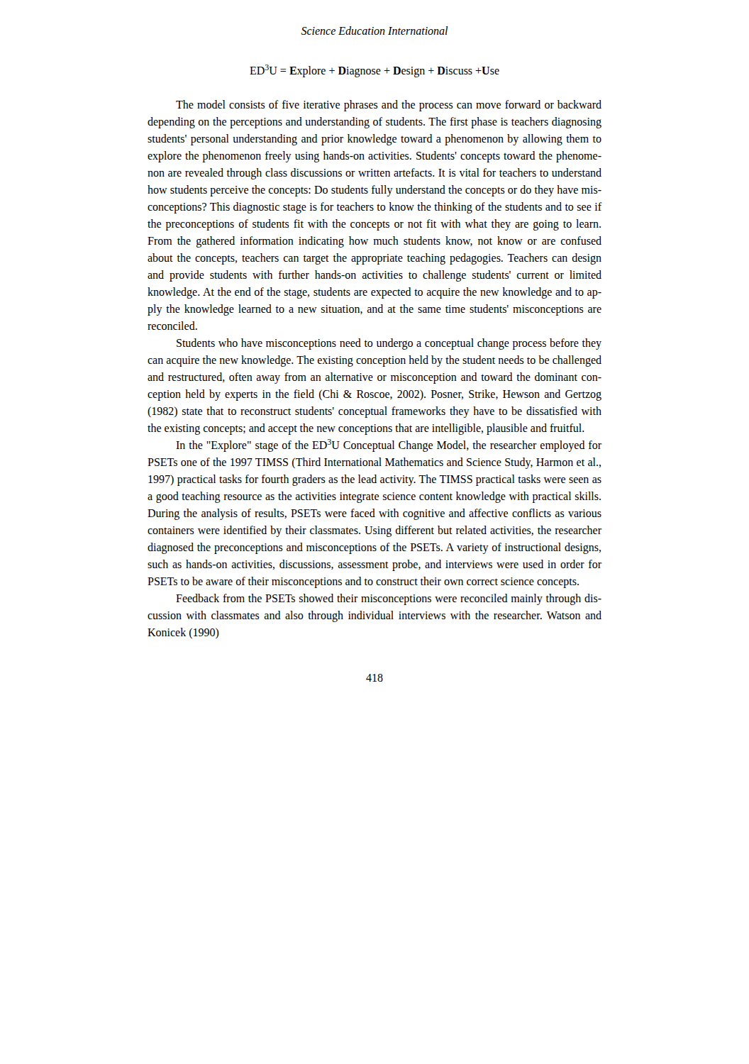Science Education International
ED3U = Explore + Diagnose + Design + Discuss +Use
The model consists of five iterative phrases and the process can move forward or backward depending on the perceptions and understanding of students. The first phase is teachers diagnosing students' personal understanding and prior knowledge toward a phenomenon by allowing them to explore the phenomenon freely using hands-on activities. Students' concepts toward the phenomenon are revealed through class discussions or written artefacts. It is vital for teachers to understand how students perceive the concepts: Do students fully understand the concepts or do they have misconceptions? This diagnostic stage is for teachers to know the thinking of the students and to see if the preconceptions of students fit with the concepts or not fit with what they are going to learn. From the gathered information indicating how much students know, not know or are confused about the concepts, teachers can target the appropriate teaching pedagogies. Teachers can design and provide students with further hands-on activities to challenge students' current or limited knowledge. At the end of the stage, students are expected to acquire the new knowledge and to apply the knowledge learned to a new situation, and at the same time students' misconceptions are reconciled.
Students who have misconceptions need to undergo a conceptual change process before they can acquire the new knowledge. The existing conception held by the student needs to be challenged and restructured, often away from an alternative or misconception and toward the dominant conception held by experts in the field (Chi & Roscoe, 2002). Posner, Strike, Hewson and Gertzog (1982) state that to reconstruct students' conceptual frameworks they have to be dissatisfied with the existing concepts; and accept the new conceptions that are intelligible, plausible and fruitful.
In the "Explore" stage of the ED3U Conceptual Change Model, the researcher employed for PSETs one of the 1997 TIMSS (Third International Mathematics and Science Study, Harmon et al., 1997) practical tasks for fourth graders as the lead activity. The TIMSS practical tasks were seen as a good teaching resource as the activities integrate science content knowledge with practical skills. During the analysis of results, PSETs were faced with cognitive and affective conflicts as various containers were identified by their classmates. Using different but related activities, the researcher diagnosed the preconceptions and misconceptions of the PSETs. A variety of instructional designs, such as hands-on activities, discussions, assessment probe, and interviews were used in order for PSETs to be aware of their misconceptions and to construct their own correct science concepts.
Feedback from the PSETs showed their misconceptions were reconciled mainly through discussion with classmates and also through individual interviews with the researcher. Watson and Konicek (1990)
418